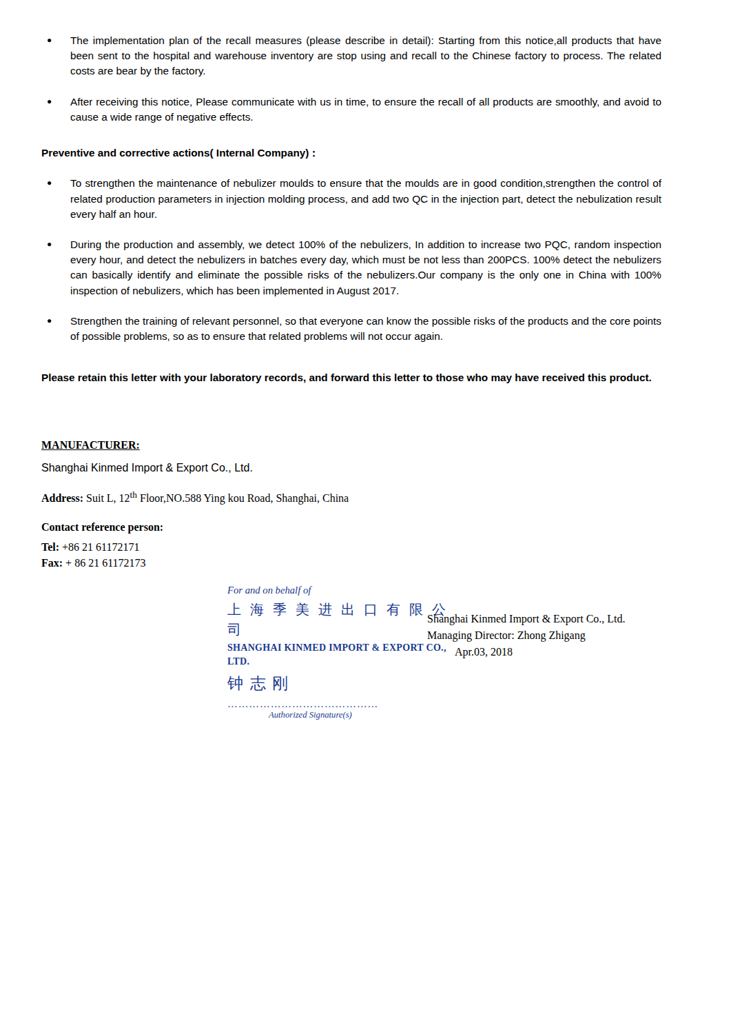The implementation plan of the recall measures (please describe in detail): Starting from this notice,all products that have been sent to the hospital and warehouse inventory are stop using and recall to the Chinese factory to process. The related costs are bear by the factory.
After receiving this notice, Please communicate with us in time, to ensure the recall of all products are smoothly, and avoid to cause a wide range of negative effects.
Preventive and corrective actions( Internal Company)：
To strengthen the maintenance of nebulizer moulds to ensure that the moulds are in good condition,strengthen the control of related production parameters in injection molding process, and add two QC in the injection part, detect the nebulization result every half an hour.
During the production and assembly, we detect 100% of the nebulizers, In addition to increase two PQC, random inspection every hour, and detect the nebulizers in batches every day, which must be not less than 200PCS. 100% detect the nebulizers can basically identify and eliminate the possible risks of the nebulizers.Our company is the only one in China with 100% inspection of nebulizers, which has been implemented in August 2017.
Strengthen the training of relevant personnel, so that everyone can know the possible risks of the products and the core points of possible problems, so as to ensure that related problems will not occur again.
Please retain this letter with your laboratory records, and forward this letter to those who may have received this product.
MANUFACTURER:
Shanghai Kinmed Import & Export Co., Ltd.
Address: Suit L, 12th Floor,NO.588 Ying kou Road, Shanghai, China
Contact reference person:
Tel: +86 21 61172171
Fax: + 86 21 61172173
For and on behalf of
上 海 季 美 进 出 口 有 限 公 司
SHANGHAI KINMED IMPORT & EXPORT CO., LTD.
钟 志 刚
……………………………………
Authorized Signature(s)
Shanghai Kinmed Import & Export Co., Ltd.
Managing Director: Zhong Zhigang
Apr.03, 2018